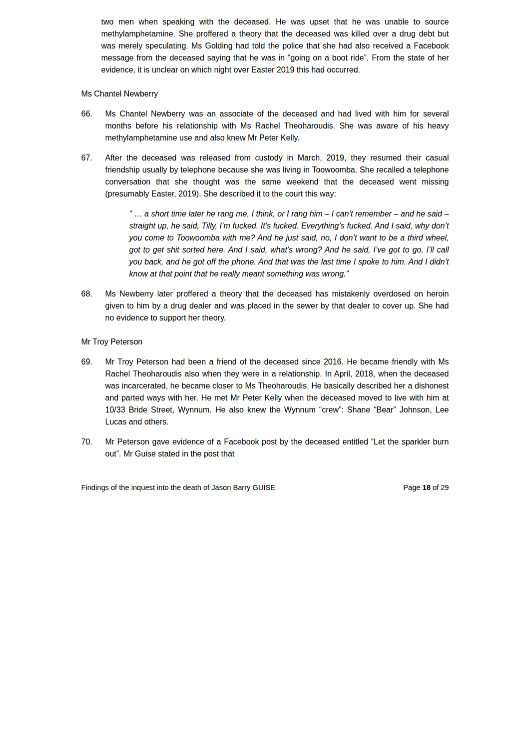two men when speaking with the deceased. He was upset that he was unable to source methylamphetamine. She proffered a theory that the deceased was killed over a drug debt but was merely speculating. Ms Golding had told the police that she had also received a Facebook message from the deceased saying that he was in “going on a boot ride”. From the state of her evidence, it is unclear on which night over Easter 2019 this had occurred.
Ms Chantel Newberry
Ms Chantel Newberry was an associate of the deceased and had lived with him for several months before his relationship with Ms Rachel Theoharoudis. She was aware of his heavy methylamphetamine use and also knew Mr Peter Kelly.
After the deceased was released from custody in March, 2019, they resumed their casual friendship usually by telephone because she was living in Toowoomba. She recalled a telephone conversation that she thought was the same weekend that the deceased went missing (presumably Easter, 2019). She described it to the court this way:
“ … a short time later he rang me, I think, or I rang him – I can’t remember – and he said – straight up, he said, Tilly, I’m fucked. It’s fucked. Everything’s fucked. And I said, why don’t you come to Toowoomba with me? And he just said, no, I don’t want to be a third wheel, got to get shit sorted here. And I said, what’s wrong? And he said, I’ve got to go, I’ll call you back, and he got off the phone. And that was the last time I spoke to him. And I didn’t know at that point that he really meant something was wrong.”
Ms Newberry later proffered a theory that the deceased has mistakenly overdosed on heroin given to him by a drug dealer and was placed in the sewer by that dealer to cover up. She had no evidence to support her theory.
Mr Troy Peterson
Mr Troy Peterson had been a friend of the deceased since 2016. He became friendly with Ms Rachel Theoharoudis also when they were in a relationship. In April, 2018, when the deceased was incarcerated, he became closer to Ms Theoharoudis. He basically described her a dishonest and parted ways with her. He met Mr Peter Kelly when the deceased moved to live with him at 10/33 Bride Street, Wynnum. He also knew the Wynnum “crew”: Shane “Bear” Johnson, Lee Lucas and others.
Mr Peterson gave evidence of a Facebook post by the deceased entitled “Let the sparkler burn out”. Mr Guise stated in the post that
Findings of the inquest into the death of Jason Barry GUISE Page 18 of 29